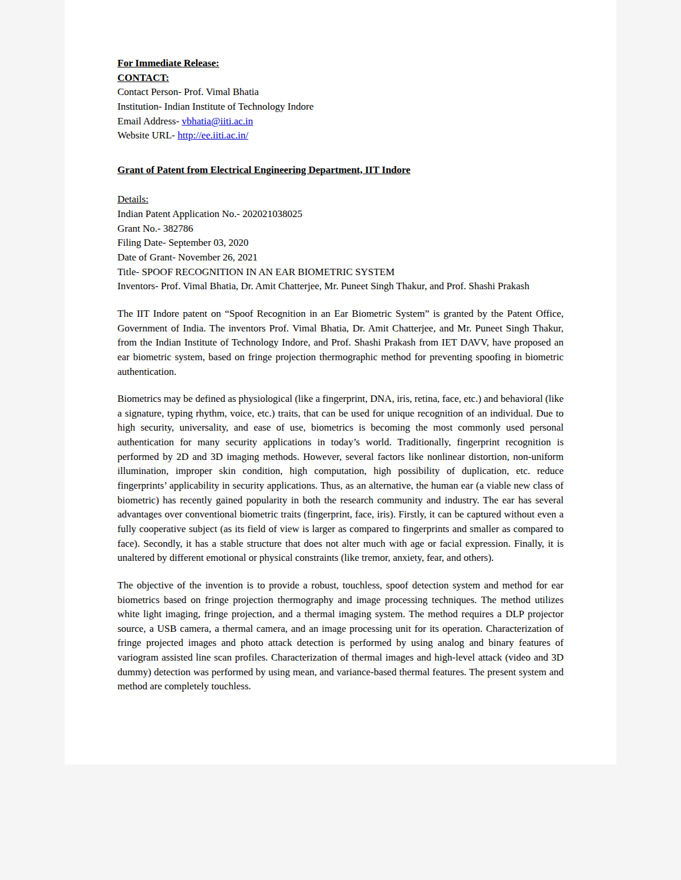For Immediate Release:
CONTACT:
Contact Person- Prof. Vimal Bhatia
Institution- Indian Institute of Technology Indore
Email Address- vbhatia@iiti.ac.in
Website URL- http://ee.iiti.ac.in/
Grant of Patent from Electrical Engineering Department, IIT Indore
Details:
Indian Patent Application No.- 202021038025
Grant No.- 382786
Filing Date- September 03, 2020
Date of Grant- November 26, 2021
Title- SPOOF RECOGNITION IN AN EAR BIOMETRIC SYSTEM
Inventors- Prof. Vimal Bhatia, Dr. Amit Chatterjee, Mr. Puneet Singh Thakur, and Prof. Shashi Prakash
The IIT Indore patent on “Spoof Recognition in an Ear Biometric System” is granted by the Patent Office, Government of India. The inventors Prof. Vimal Bhatia, Dr. Amit Chatterjee, and Mr. Puneet Singh Thakur, from the Indian Institute of Technology Indore, and Prof. Shashi Prakash from IET DAVV, have proposed an ear biometric system, based on fringe projection thermographic method for preventing spoofing in biometric authentication.
Biometrics may be defined as physiological (like a fingerprint, DNA, iris, retina, face, etc.) and behavioral (like a signature, typing rhythm, voice, etc.) traits, that can be used for unique recognition of an individual. Due to high security, universality, and ease of use, biometrics is becoming the most commonly used personal authentication for many security applications in today’s world. Traditionally, fingerprint recognition is performed by 2D and 3D imaging methods. However, several factors like nonlinear distortion, non-uniform illumination, improper skin condition, high computation, high possibility of duplication, etc. reduce fingerprints’ applicability in security applications. Thus, as an alternative, the human ear (a viable new class of biometric) has recently gained popularity in both the research community and industry. The ear has several advantages over conventional biometric traits (fingerprint, face, iris). Firstly, it can be captured without even a fully cooperative subject (as its field of view is larger as compared to fingerprints and smaller as compared to face). Secondly, it has a stable structure that does not alter much with age or facial expression. Finally, it is unaltered by different emotional or physical constraints (like tremor, anxiety, fear, and others).
The objective of the invention is to provide a robust, touchless, spoof detection system and method for ear biometrics based on fringe projection thermography and image processing techniques. The method utilizes white light imaging, fringe projection, and a thermal imaging system. The method requires a DLP projector source, a USB camera, a thermal camera, and an image processing unit for its operation. Characterization of fringe projected images and photo attack detection is performed by using analog and binary features of variogram assisted line scan profiles. Characterization of thermal images and high-level attack (video and 3D dummy) detection was performed by using mean, and variance-based thermal features. The present system and method are completely touchless.